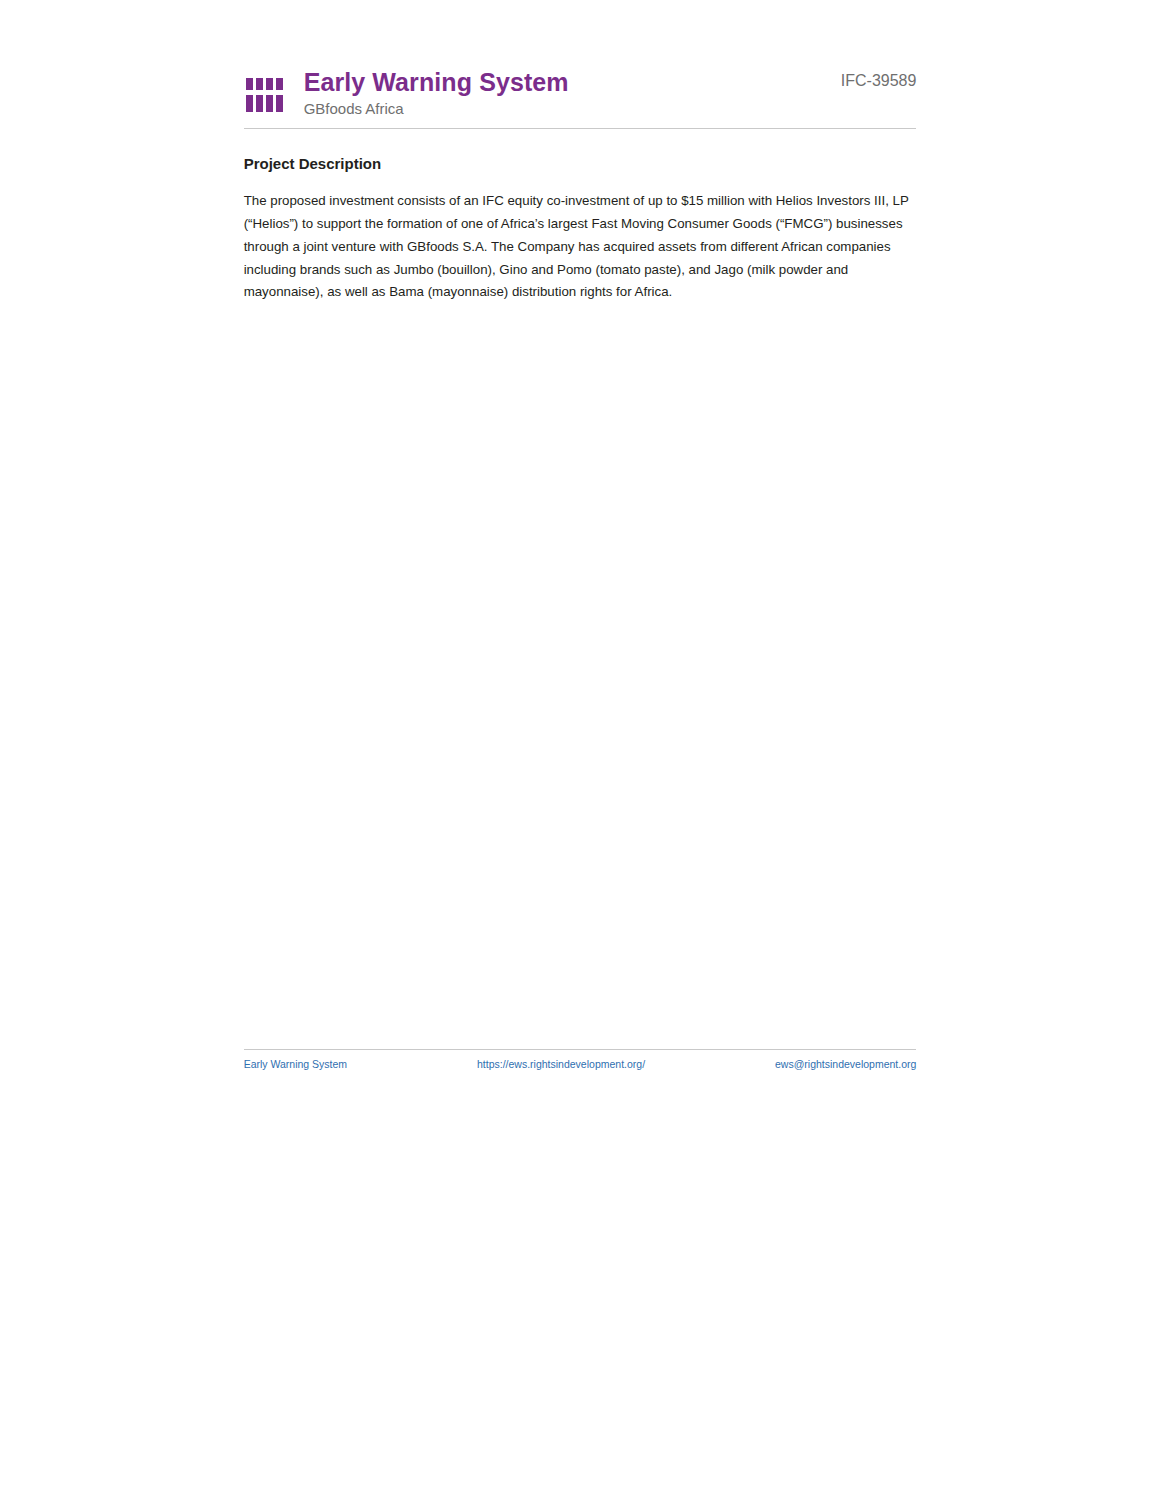Early Warning System
GBfoods Africa
IFC-39589
Project Description
The proposed investment consists of an IFC equity co-investment of up to $15 million with Helios Investors III, LP (“Helios”) to support the formation of one of Africa’s largest Fast Moving Consumer Goods (“FMCG”) businesses through a joint venture with GBfoods S.A. The Company has acquired assets from different African companies including brands such as Jumbo (bouillon), Gino and Pomo (tomato paste), and Jago (milk powder and mayonnaise), as well as Bama (mayonnaise) distribution rights for Africa.
Early Warning System
https://ews.rightsindevelopment.org/
ews@rightsindevelopment.org